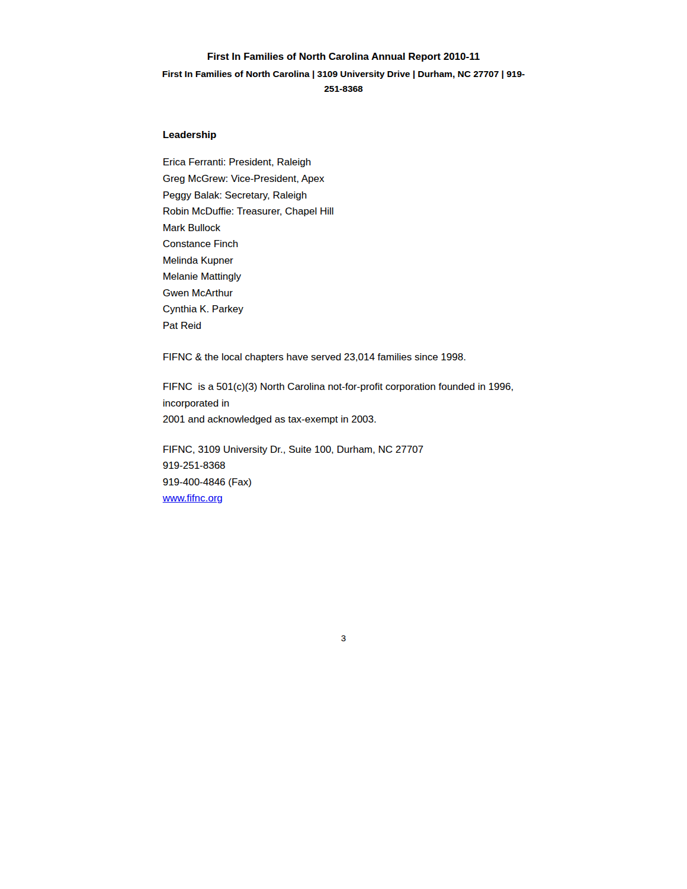First In Families of North Carolina Annual Report 2010-11
First In Families of North Carolina | 3109 University Drive | Durham, NC 27707 | 919-251-8368
Leadership
Erica Ferranti: President, Raleigh
Greg McGrew: Vice-President, Apex
Peggy Balak: Secretary, Raleigh
Robin McDuffie: Treasurer, Chapel Hill
Mark Bullock
Constance Finch
Melinda Kupner
Melanie Mattingly
Gwen McArthur
Cynthia K. Parkey
Pat Reid
FIFNC & the local chapters have served 23,014 families since 1998.
FIFNC is a 501(c)(3) North Carolina not-for-profit corporation founded in 1996, incorporated in
2001 and acknowledged as tax-exempt in 2003.
FIFNC, 3109 University Dr., Suite 100, Durham, NC 27707
919-251-8368
919-400-4846 (Fax)
www.fifnc.org
3